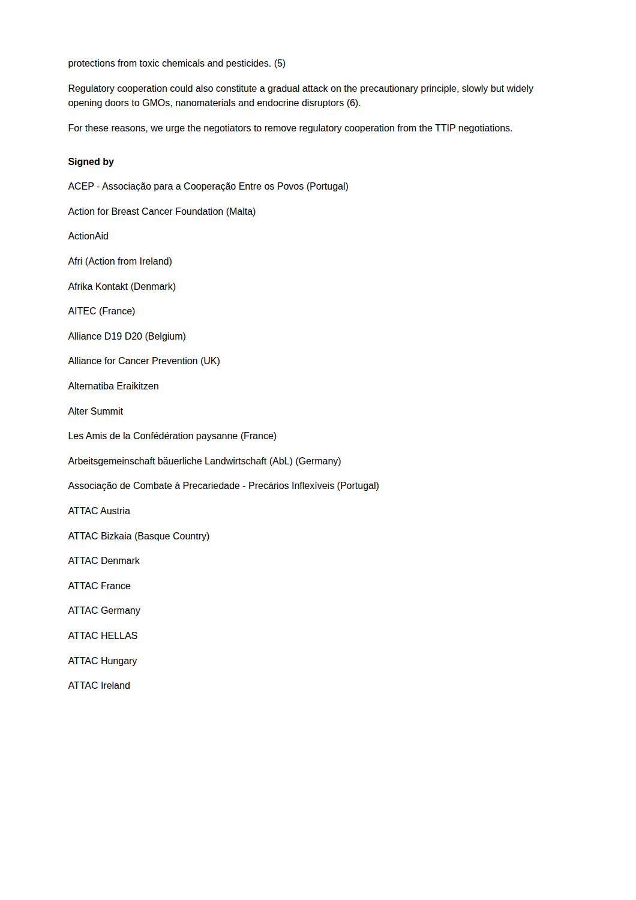protections from toxic chemicals and pesticides. (5)
Regulatory cooperation could also constitute a gradual attack on the precautionary principle, slowly but widely opening doors to GMOs, nanomaterials and endocrine disruptors (6).
For these reasons, we urge the negotiators to remove regulatory cooperation from the TTIP negotiations.
Signed by
ACEP - Associação para a Cooperação Entre os Povos (Portugal)
Action for Breast Cancer Foundation (Malta)
ActionAid
Afri (Action from Ireland)
Afrika Kontakt (Denmark)
AITEC (France)
Alliance D19 D20 (Belgium)
Alliance for Cancer Prevention (UK)
Alternatiba Eraikitzen
Alter Summit
Les Amis de la Confédération paysanne (France)
Arbeitsgemeinschaft bäuerliche Landwirtschaft (AbL) (Germany)
Associação de Combate à Precariedade - Precários Inflexíveis (Portugal)
ATTAC Austria
ATTAC Bizkaia (Basque Country)
ATTAC Denmark
ATTAC France
ATTAC Germany
ATTAC HELLAS
ATTAC Hungary
ATTAC Ireland